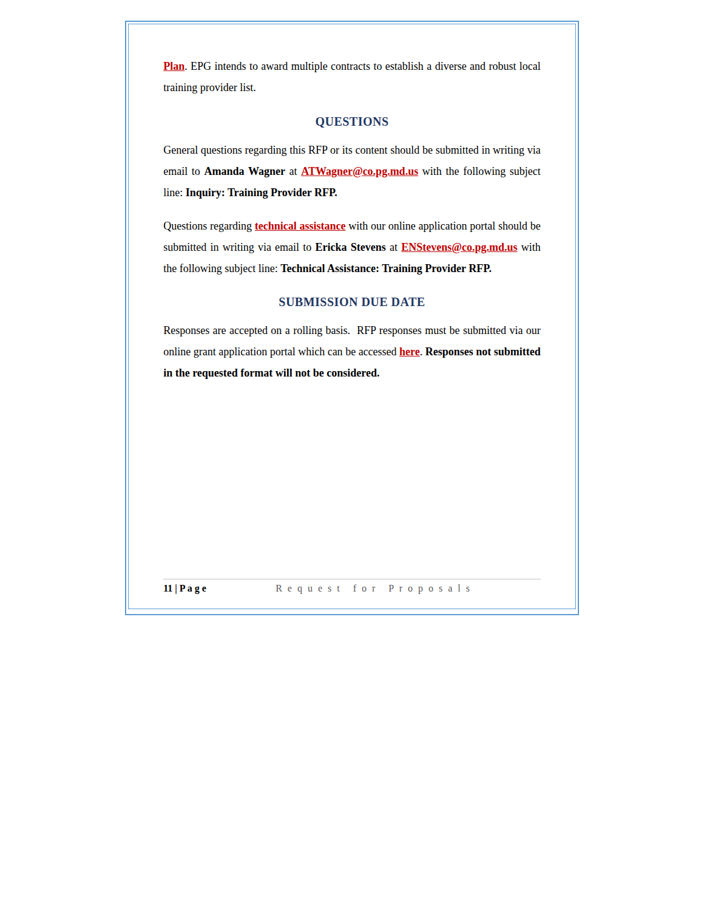Plan. EPG intends to award multiple contracts to establish a diverse and robust local training provider list.
QUESTIONS
General questions regarding this RFP or its content should be submitted in writing via email to Amanda Wagner at ATWagner@co.pg.md.us with the following subject line: Inquiry: Training Provider RFP.
Questions regarding technical assistance with our online application portal should be submitted in writing via email to Ericka Stevens at ENStevens@co.pg.md.us with the following subject line: Technical Assistance: Training Provider RFP.
SUBMISSION DUE DATE
Responses are accepted on a rolling basis. RFP responses must be submitted via our online grant application portal which can be accessed here. Responses not submitted in the requested format will not be considered.
11 | P a g e R e q u e s t f o r P r o p o s a l s